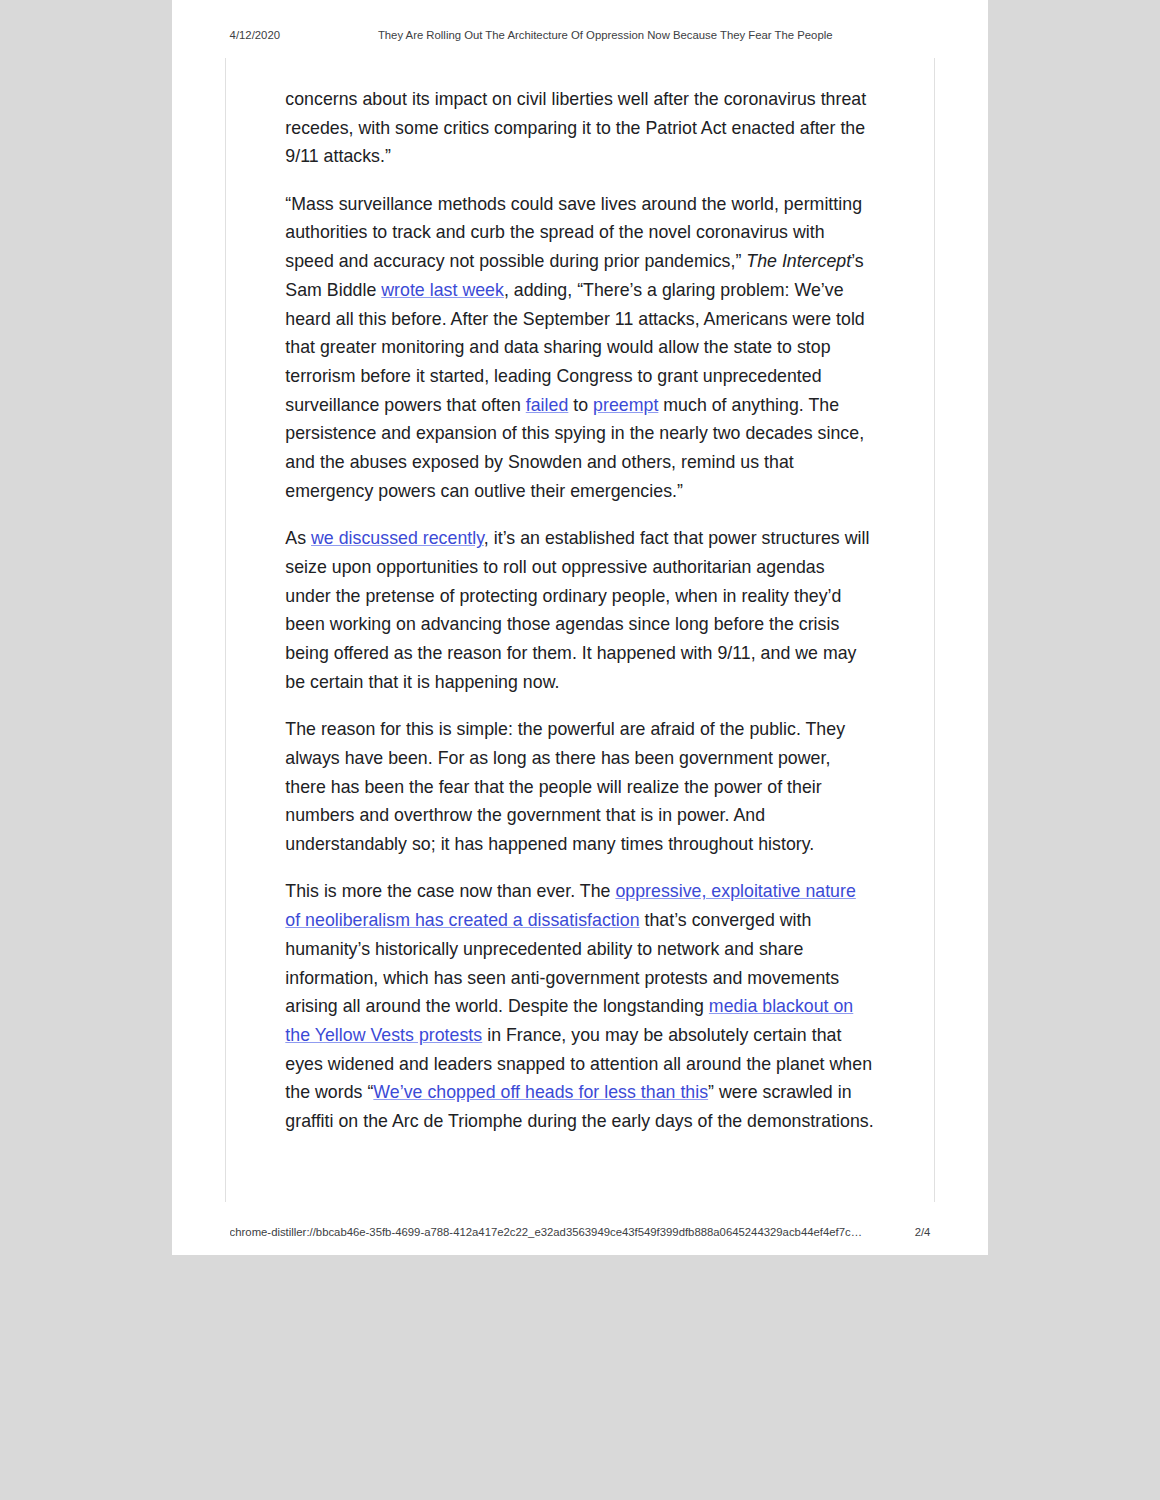4/12/2020
They Are Rolling Out The Architecture Of Oppression Now Because They Fear The People
concerns about its impact on civil liberties well after the coronavirus threat recedes, with some critics comparing it to the Patriot Act enacted after the 9/11 attacks.”
“Mass surveillance methods could save lives around the world, permitting authorities to track and curb the spread of the novel coronavirus with speed and accuracy not possible during prior pandemics,” The Intercept’s Sam Biddle wrote last week, adding, “There’s a glaring problem: We’ve heard all this before. After the September 11 attacks, Americans were told that greater monitoring and data sharing would allow the state to stop terrorism before it started, leading Congress to grant unprecedented surveillance powers that often failed to preempt much of anything. The persistence and expansion of this spying in the nearly two decades since, and the abuses exposed by Snowden and others, remind us that emergency powers can outlive their emergencies.”
As we discussed recently, it’s an established fact that power structures will seize upon opportunities to roll out oppressive authoritarian agendas under the pretense of protecting ordinary people, when in reality they’d been working on advancing those agendas since long before the crisis being offered as the reason for them. It happened with 9/11, and we may be certain that it is happening now.
The reason for this is simple: the powerful are afraid of the public. They always have been. For as long as there has been government power, there has been the fear that the people will realize the power of their numbers and overthrow the government that is in power. And understandably so; it has happened many times throughout history.
This is more the case now than ever. The oppressive, exploitative nature of neoliberalism has created a dissatisfaction that’s converged with humanity’s historically unprecedented ability to network and share information, which has seen anti-government protests and movements arising all around the world. Despite the longstanding media blackout on the Yellow Vests protests in France, you may be absolutely certain that eyes widened and leaders snapped to attention all around the planet when the words “We’ve chopped off heads for less than this” were scrawled in graffiti on the Arc de Triomphe during the early days of the demonstrations.
chrome-distiller://bbcab46e-35fb-4699-a788-412a417e2c22_e32ad3563949ce43f549f399dfb888a0645244329acb44ef4ef7cc98d5ffe12b/?time=209…
2/4